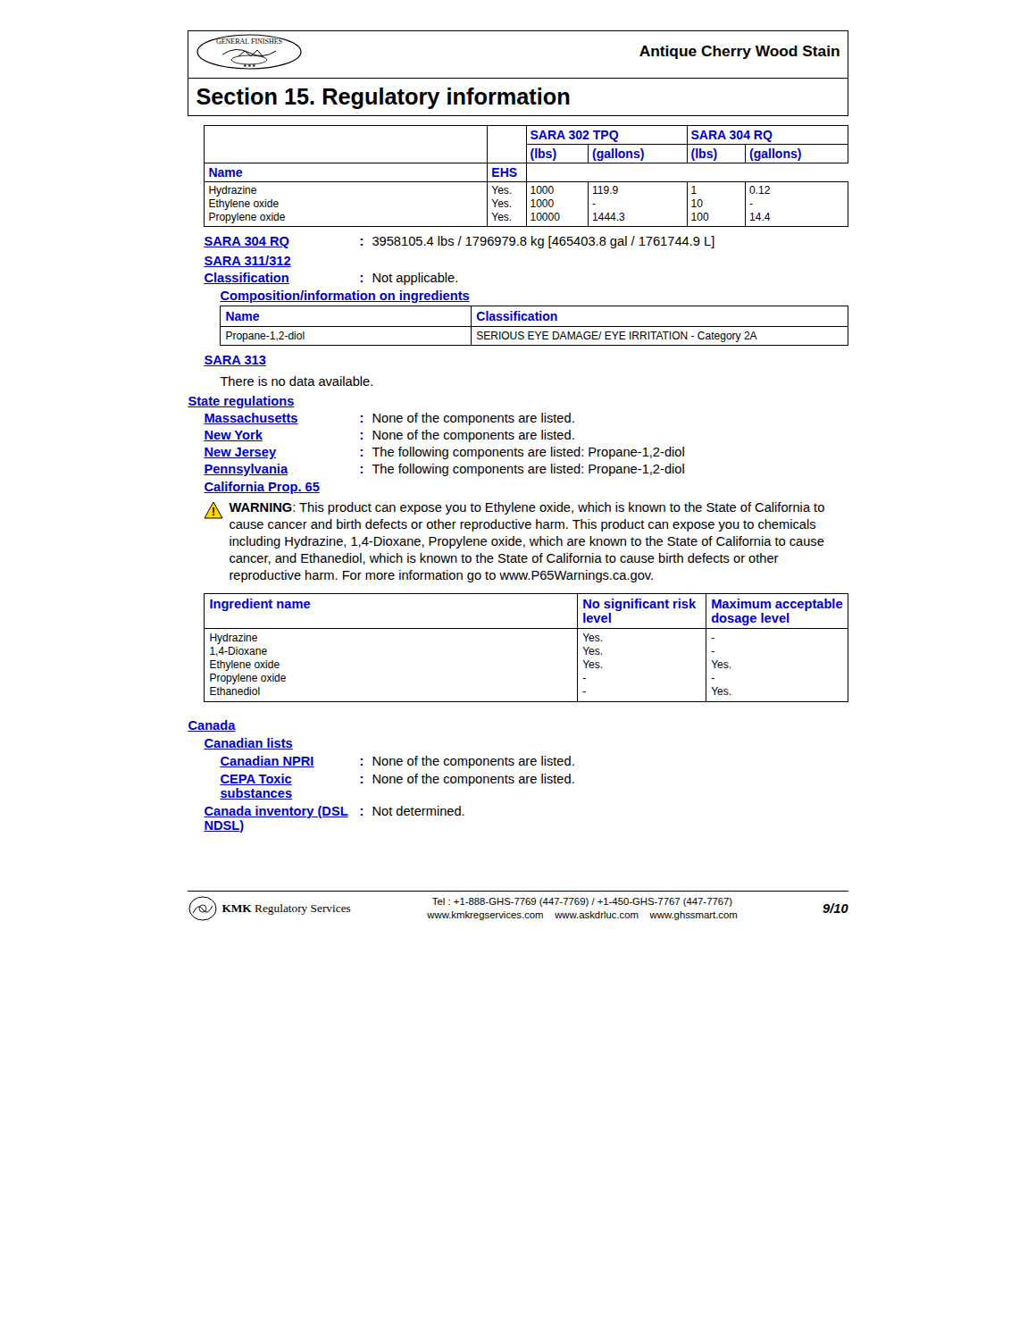GENERAL FINISHES ★ ★ ★
Antique Cherry Wood Stain
Section 15. Regulatory information
| | | SARA 302 TPQ | SARA 304 RQ |
| --- | --- | --- | --- |
| (lbs) | (gallons) | (lbs) | (gallons) |
| Name | EHS | | | | |
| Hydrazine Ethylene oxide Propylene oxide | Yes. Yes. Yes. | 1000 1000 10000 | 119.9 - 1444.3 | 1 10 100 | 0.12 - 14.4 |
SARA 304 RQ
:
3958105.4 lbs / 1796979.8 kg [465403.8 gal / 1761744.9 L]
SARA 311/312
Classification
:
Not applicable.
Composition/information on ingredients
| Name | Classification |
| --- | --- |
| Propane-1,2-diol | SERIOUS EYE DAMAGE/ EYE IRRITATION - Category 2A |
SARA 313
There is no data available.
State regulations
Massachusetts
:
None of the components are listed.
New York
:
None of the components are listed.
New Jersey
:
The following components are listed: Propane-1,2-diol
Pennsylvania
:
The following components are listed: Propane-1,2-diol
California Prop. 65
!
WARNING: This product can expose you to Ethylene oxide, which is known to the State of California to cause cancer and birth defects or other reproductive harm. This product can expose you to chemicals including Hydrazine, 1,4-Dioxane, Propylene oxide, which are known to the State of California to cause cancer, and Ethanediol, which is known to the State of California to cause birth defects or other reproductive harm. For more information go to www.P65Warnings.ca.gov.
| Ingredient name | No significant risk level | Maximum acceptable dosage level |
| --- | --- | --- |
| Hydrazine 1,4-Dioxane Ethylene oxide Propylene oxide Ethanediol | Yes. Yes. Yes. - - | - - Yes. - Yes. |
Canada
Canadian lists
Canadian NPRI
:
None of the components are listed.
CEPA Toxic substances
:
None of the components are listed.
Canada inventory (DSL NDSL)
:
Not determined.
KMK Regulatory Services
Tel : +1-888-GHS-7769 (447-7769) / +1-450-GHS-7767 (447-7767)
www.kmkregservices.com www.askdrluc.com www.ghssmart.com
9/10